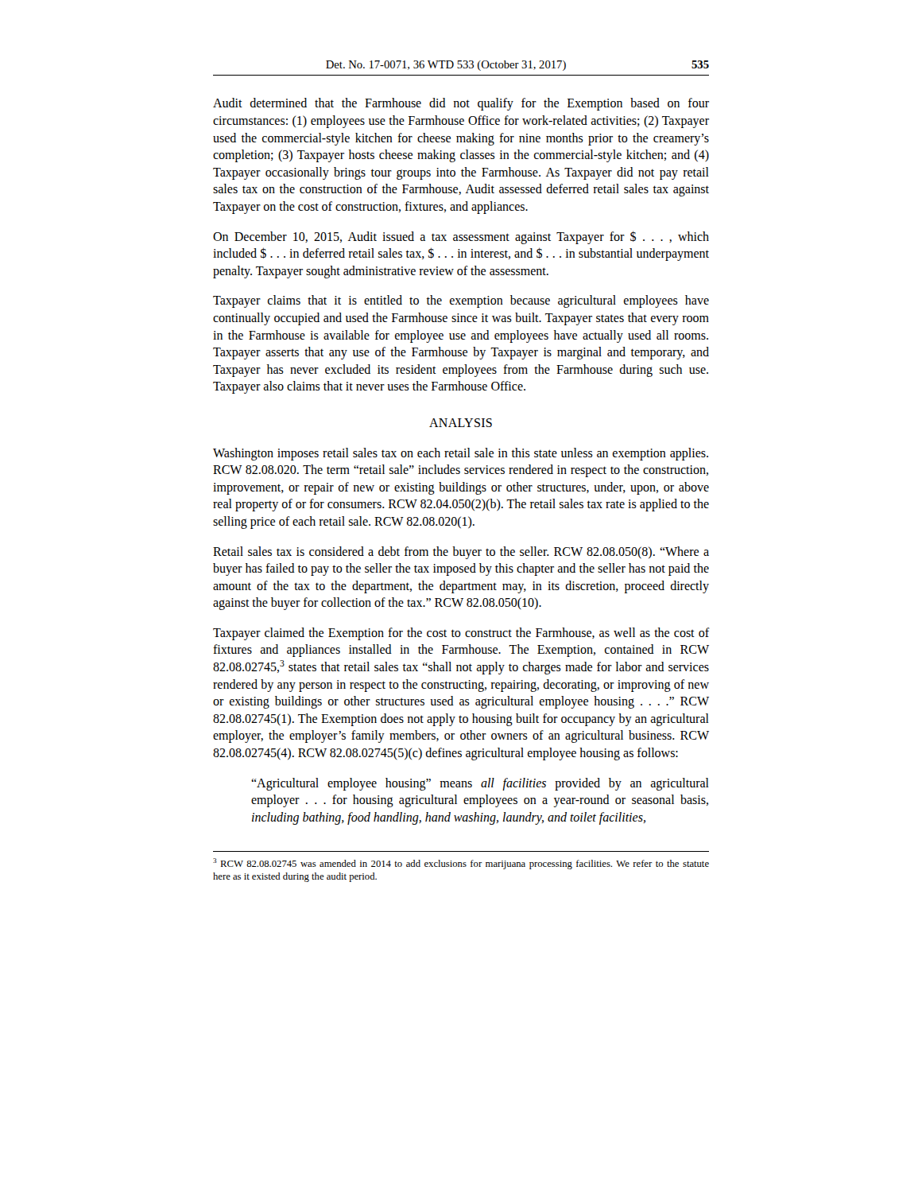Det. No. 17-0071, 36 WTD 533 (October 31, 2017)
535
Audit determined that the Farmhouse did not qualify for the Exemption based on four circumstances: (1) employees use the Farmhouse Office for work-related activities; (2) Taxpayer used the commercial-style kitchen for cheese making for nine months prior to the creamery’s completion; (3) Taxpayer hosts cheese making classes in the commercial-style kitchen; and (4) Taxpayer occasionally brings tour groups into the Farmhouse. As Taxpayer did not pay retail sales tax on the construction of the Farmhouse, Audit assessed deferred retail sales tax against Taxpayer on the cost of construction, fixtures, and appliances.
On December 10, 2015, Audit issued a tax assessment against Taxpayer for $ . . . , which included $ . . . in deferred retail sales tax, $ . . . in interest, and $ . . . in substantial underpayment penalty. Taxpayer sought administrative review of the assessment.
Taxpayer claims that it is entitled to the exemption because agricultural employees have continually occupied and used the Farmhouse since it was built. Taxpayer states that every room in the Farmhouse is available for employee use and employees have actually used all rooms. Taxpayer asserts that any use of the Farmhouse by Taxpayer is marginal and temporary, and Taxpayer has never excluded its resident employees from the Farmhouse during such use. Taxpayer also claims that it never uses the Farmhouse Office.
ANALYSIS
Washington imposes retail sales tax on each retail sale in this state unless an exemption applies. RCW 82.08.020. The term “retail sale” includes services rendered in respect to the construction, improvement, or repair of new or existing buildings or other structures, under, upon, or above real property of or for consumers. RCW 82.04.050(2)(b). The retail sales tax rate is applied to the selling price of each retail sale. RCW 82.08.020(1).
Retail sales tax is considered a debt from the buyer to the seller. RCW 82.08.050(8). “Where a buyer has failed to pay to the seller the tax imposed by this chapter and the seller has not paid the amount of the tax to the department, the department may, in its discretion, proceed directly against the buyer for collection of the tax.” RCW 82.08.050(10).
Taxpayer claimed the Exemption for the cost to construct the Farmhouse, as well as the cost of fixtures and appliances installed in the Farmhouse. The Exemption, contained in RCW 82.08.02745,3 states that retail sales tax “shall not apply to charges made for labor and services rendered by any person in respect to the constructing, repairing, decorating, or improving of new or existing buildings or other structures used as agricultural employee housing . . . .” RCW 82.08.02745(1). The Exemption does not apply to housing built for occupancy by an agricultural employer, the employer’s family members, or other owners of an agricultural business. RCW 82.08.02745(4). RCW 82.08.02745(5)(c) defines agricultural employee housing as follows:
“Agricultural employee housing” means all facilities provided by an agricultural employer . . . for housing agricultural employees on a year-round or seasonal basis, including bathing, food handling, hand washing, laundry, and toilet facilities,
3 RCW 82.08.02745 was amended in 2014 to add exclusions for marijuana processing facilities. We refer to the statute here as it existed during the audit period.